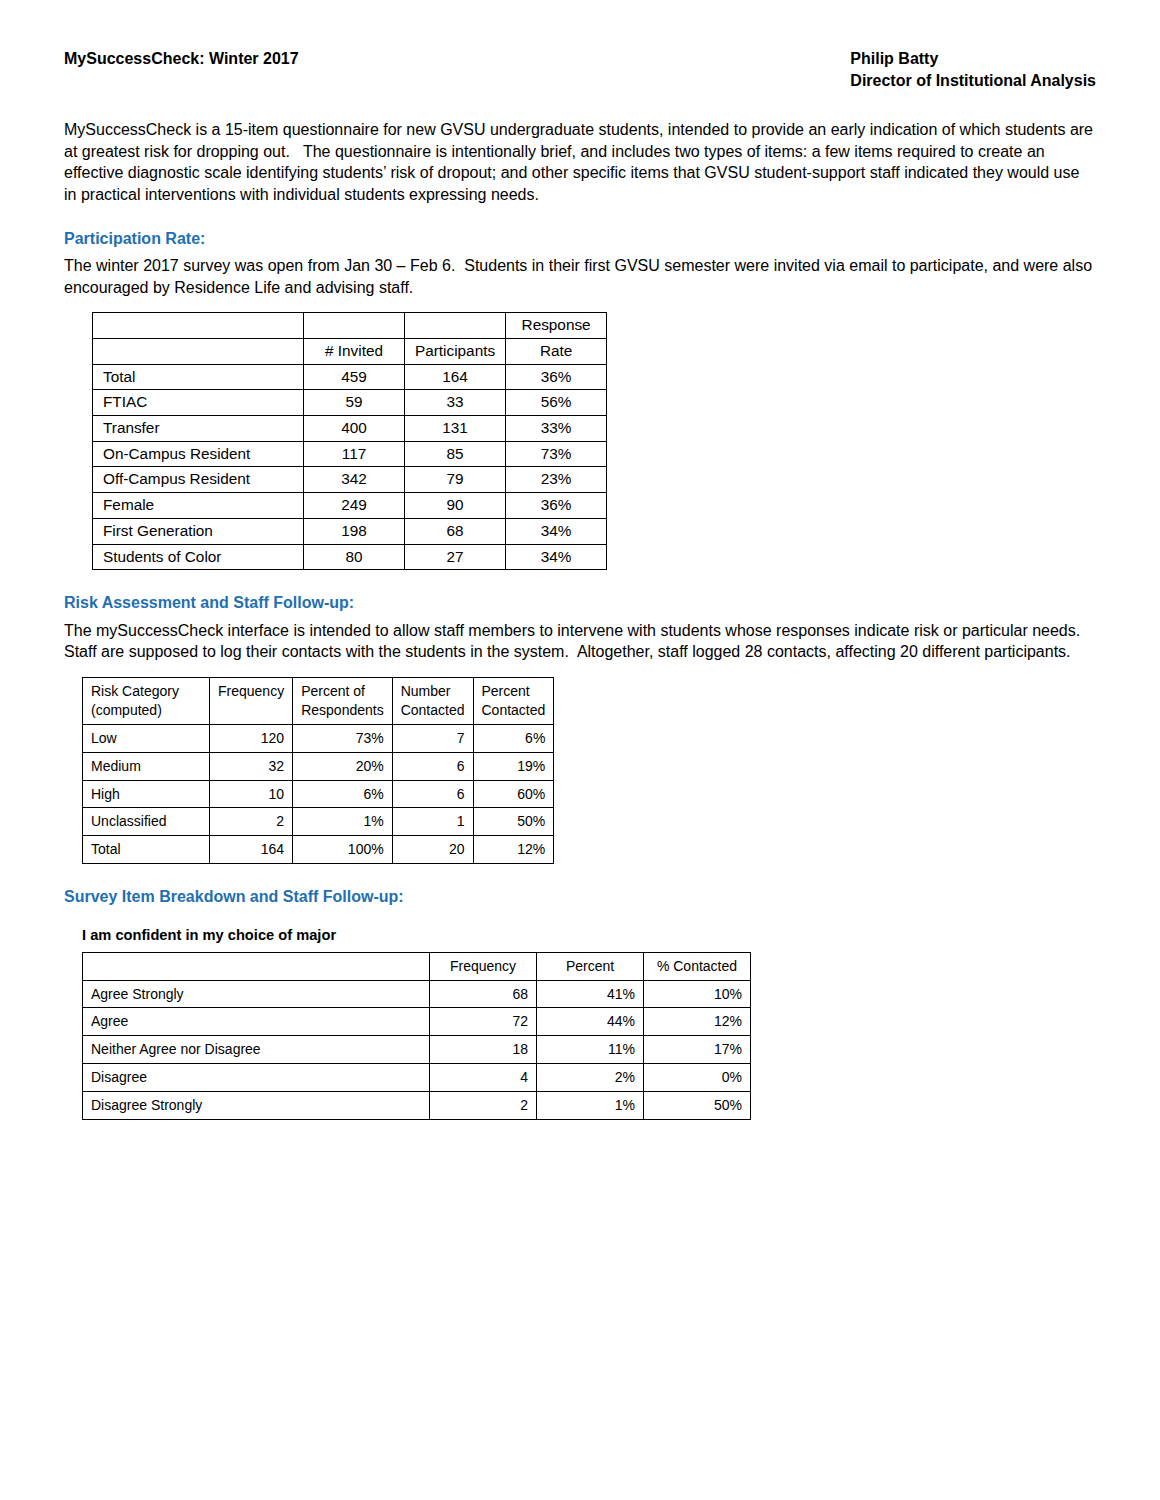MySuccessCheck: Winter 2017
Philip Batty
Director of Institutional Analysis
MySuccessCheck is a 15-item questionnaire for new GVSU undergraduate students, intended to provide an early indication of which students are at greatest risk for dropping out. The questionnaire is intentionally brief, and includes two types of items: a few items required to create an effective diagnostic scale identifying students’ risk of dropout; and other specific items that GVSU student-support staff indicated they would use in practical interventions with individual students expressing needs.
Participation Rate:
The winter 2017 survey was open from Jan 30 – Feb 6. Students in their first GVSU semester were invited via email to participate, and were also encouraged by Residence Life and advising staff.
| | | | Response |
| | # Invited | Participants | Rate |
| Total | 459 | 164 | 36% |
| FTIAC | 59 | 33 | 56% |
| Transfer | 400 | 131 | 33% |
| On-Campus Resident | 117 | 85 | 73% |
| Off-Campus Resident | 342 | 79 | 23% |
| Female | 249 | 90 | 36% |
| First Generation | 198 | 68 | 34% |
| Students of Color | 80 | 27 | 34% |
Risk Assessment and Staff Follow-up:
The mySuccessCheck interface is intended to allow staff members to intervene with students whose responses indicate risk or particular needs. Staff are supposed to log their contacts with the students in the system. Altogether, staff logged 28 contacts, affecting 20 different participants.
| Risk Category (computed) | Frequency | Percent of Respondents | Number Contacted | Percent Contacted |
| --- | --- | --- | --- | --- |
| Low | 120 | 73% | 7 | 6% |
| Medium | 32 | 20% | 6 | 19% |
| High | 10 | 6% | 6 | 60% |
| Unclassified | 2 | 1% | 1 | 50% |
| Total | 164 | 100% | 20 | 12% |
Survey Item Breakdown and Staff Follow-up:
I am confident in my choice of major
| | Frequency | Percent | % Contacted |
| --- | --- | --- | --- |
| Agree Strongly | 68 | 41% | 10% |
| Agree | 72 | 44% | 12% |
| Neither Agree nor Disagree | 18 | 11% | 17% |
| Disagree | 4 | 2% | 0% |
| Disagree Strongly | 2 | 1% | 50% |